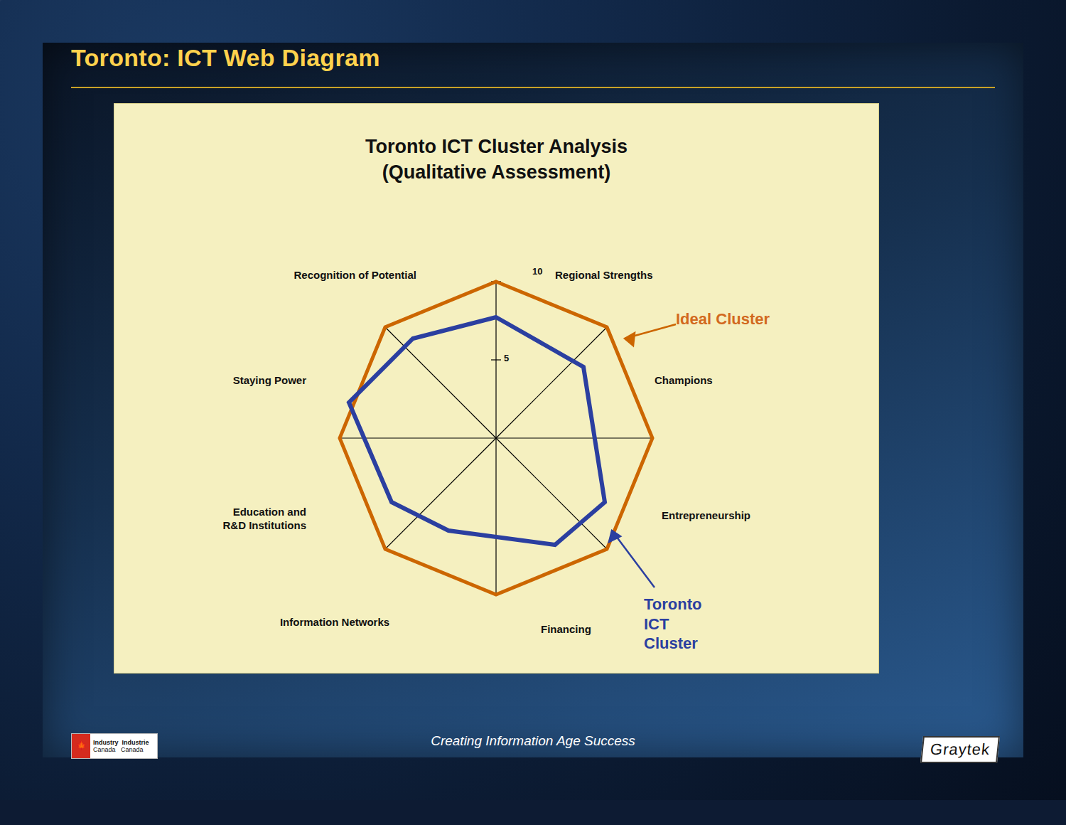Toronto: ICT Web Diagram
Toronto ICT Cluster Analysis
(Qualitative Assessment)
Recognition of Potential
Regional Strengths
Staying Power
Champions
Education and
R&D Institutions
Entrepreneurship
Information Networks
Financing
10
5
Ideal Cluster
Toronto
ICT
Cluster
Creating Information Age Success
Industry Industrie
Canada Canada
Graytek